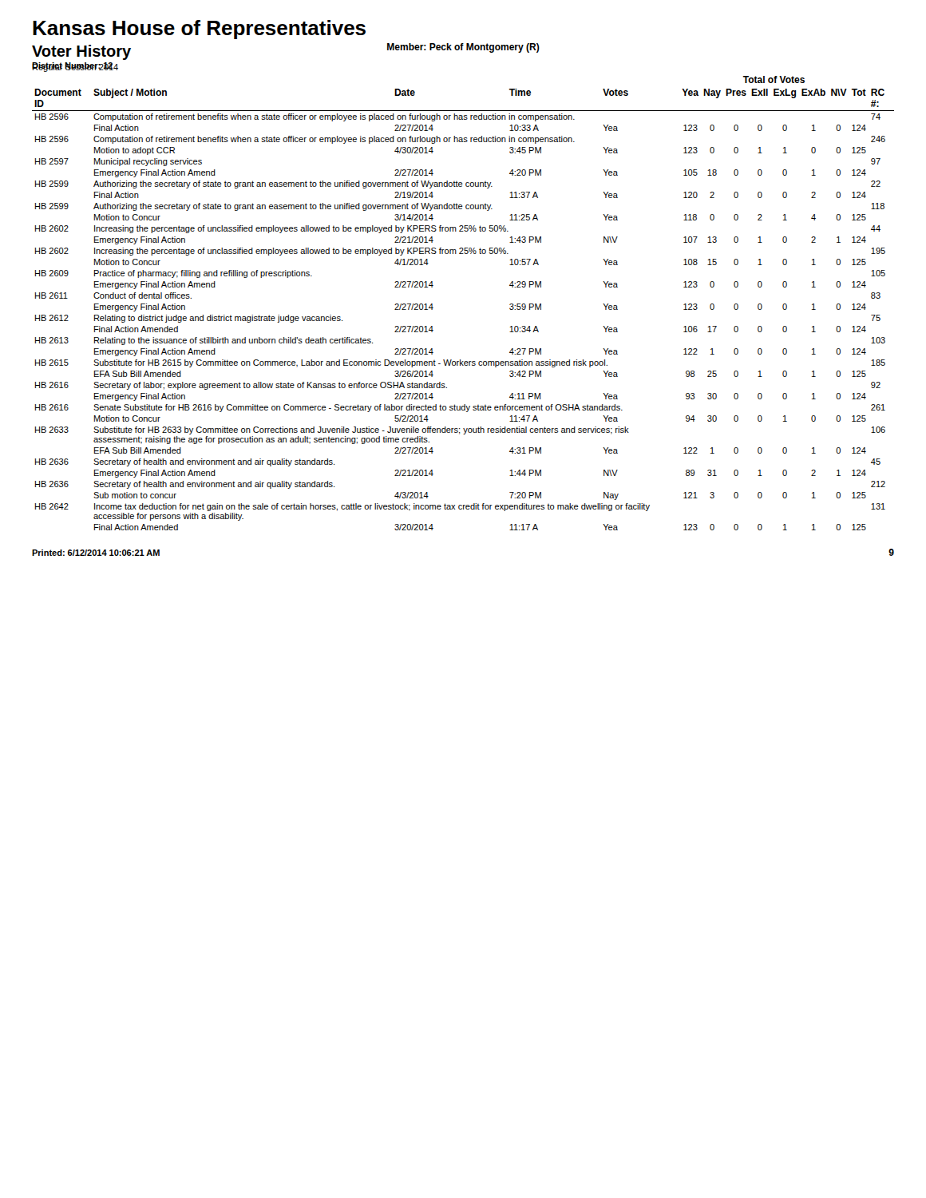Kansas House of Representatives
Voter History
Regular Session 2014
Member: Peck of Montgomery (R)
District Number: 12
| | Total of Votes | |
| --- | --- | --- |
| Document ID | Subject / Motion | Date | Time | Votes | Yea | Nay | Pres | ExIl | ExLg | ExAb | N\V | Tot | RC #: |
| HB 2596 | Computation of retirement benefits when a state officer or employee is placed on furlough or has reduction in compensation. | | 74 |
| | Final Action | 2/27/2014 | 10:33 A | Yea | 123 | 0 | 0 | 0 | 0 | 1 | 0 | 124 | |
| HB 2596 | Computation of retirement benefits when a state officer or employee is placed on furlough or has reduction in compensation. | | 246 |
| | Motion to adopt CCR | 4/30/2014 | 3:45 PM | Yea | 123 | 0 | 0 | 1 | 1 | 0 | 0 | 125 | |
| HB 2597 | Municipal recycling services | | 97 |
| | Emergency Final Action Amend | 2/27/2014 | 4:20 PM | Yea | 105 | 18 | 0 | 0 | 0 | 1 | 0 | 124 | |
| HB 2599 | Authorizing the secretary of state to grant an easement to the unified government of Wyandotte county. | | 22 |
| | Final Action | 2/19/2014 | 11:37 A | Yea | 120 | 2 | 0 | 0 | 0 | 2 | 0 | 124 | |
| HB 2599 | Authorizing the secretary of state to grant an easement to the unified government of Wyandotte county. | | 118 |
| | Motion to Concur | 3/14/2014 | 11:25 A | Yea | 118 | 0 | 0 | 2 | 1 | 4 | 0 | 125 | |
| HB 2602 | Increasing the percentage of unclassified employees allowed to be employed by KPERS from 25% to 50%. | | 44 |
| | Emergency Final Action | 2/21/2014 | 1:43 PM | N\V | 107 | 13 | 0 | 1 | 0 | 2 | 1 | 124 | |
| HB 2602 | Increasing the percentage of unclassified employees allowed to be employed by KPERS from 25% to 50%. | | 195 |
| | Motion to Concur | 4/1/2014 | 10:57 A | Yea | 108 | 15 | 0 | 1 | 0 | 1 | 0 | 125 | |
| HB 2609 | Practice of pharmacy; filling and refilling of prescriptions. | | 105 |
| | Emergency Final Action Amend | 2/27/2014 | 4:29 PM | Yea | 123 | 0 | 0 | 0 | 0 | 1 | 0 | 124 | |
| HB 2611 | Conduct of dental offices. | | 83 |
| | Emergency Final Action | 2/27/2014 | 3:59 PM | Yea | 123 | 0 | 0 | 0 | 0 | 1 | 0 | 124 | |
| HB 2612 | Relating to district judge and district magistrate judge vacancies. | | 75 |
| | Final Action Amended | 2/27/2014 | 10:34 A | Yea | 106 | 17 | 0 | 0 | 0 | 1 | 0 | 124 | |
| HB 2613 | Relating to the issuance of stillbirth and unborn child's death certificates. | | 103 |
| | Emergency Final Action Amend | 2/27/2014 | 4:27 PM | Yea | 122 | 1 | 0 | 0 | 0 | 1 | 0 | 124 | |
| HB 2615 | Substitute for HB 2615 by Committee on Commerce, Labor and Economic Development - Workers compensation assigned risk pool. | | 185 |
| | EFA Sub Bill Amended | 3/26/2014 | 3:42 PM | Yea | 98 | 25 | 0 | 1 | 0 | 1 | 0 | 125 | |
| HB 2616 | Secretary of labor; explore agreement to allow state of Kansas to enforce OSHA standards. | | 92 |
| | Emergency Final Action | 2/27/2014 | 4:11 PM | Yea | 93 | 30 | 0 | 0 | 0 | 1 | 0 | 124 | |
| HB 2616 | Senate Substitute for HB 2616 by Committee on Commerce - Secretary of labor directed to study state enforcement of OSHA standards. | | 261 |
| | Motion to Concur | 5/2/2014 | 11:47 A | Yea | 94 | 30 | 0 | 0 | 1 | 0 | 0 | 125 | |
| HB 2633 | Substitute for HB 2633 by Committee on Corrections and Juvenile Justice - Juvenile offenders; youth residential centers and services; risk assessment; raising the age for prosecution as an adult; sentencing; good time credits. | | 106 |
| | EFA Sub Bill Amended | 2/27/2014 | 4:31 PM | Yea | 122 | 1 | 0 | 0 | 0 | 1 | 0 | 124 | |
| HB 2636 | Secretary of health and environment and air quality standards. | | 45 |
| | Emergency Final Action Amend | 2/21/2014 | 1:44 PM | N\V | 89 | 31 | 0 | 1 | 0 | 2 | 1 | 124 | |
| HB 2636 | Secretary of health and environment and air quality standards. | | 212 |
| | Sub motion to concur | 4/3/2014 | 7:20 PM | Nay | 121 | 3 | 0 | 0 | 0 | 1 | 0 | 125 | |
| HB 2642 | Income tax deduction for net gain on the sale of certain horses, cattle or livestock; income tax credit for expenditures to make dwelling or facility accessible for persons with a disability. | | 131 |
| | Final Action Amended | 3/20/2014 | 11:17 A | Yea | 123 | 0 | 0 | 0 | 1 | 1 | 0 | 125 | |
Printed: 6/12/2014 10:06:21 AM 9